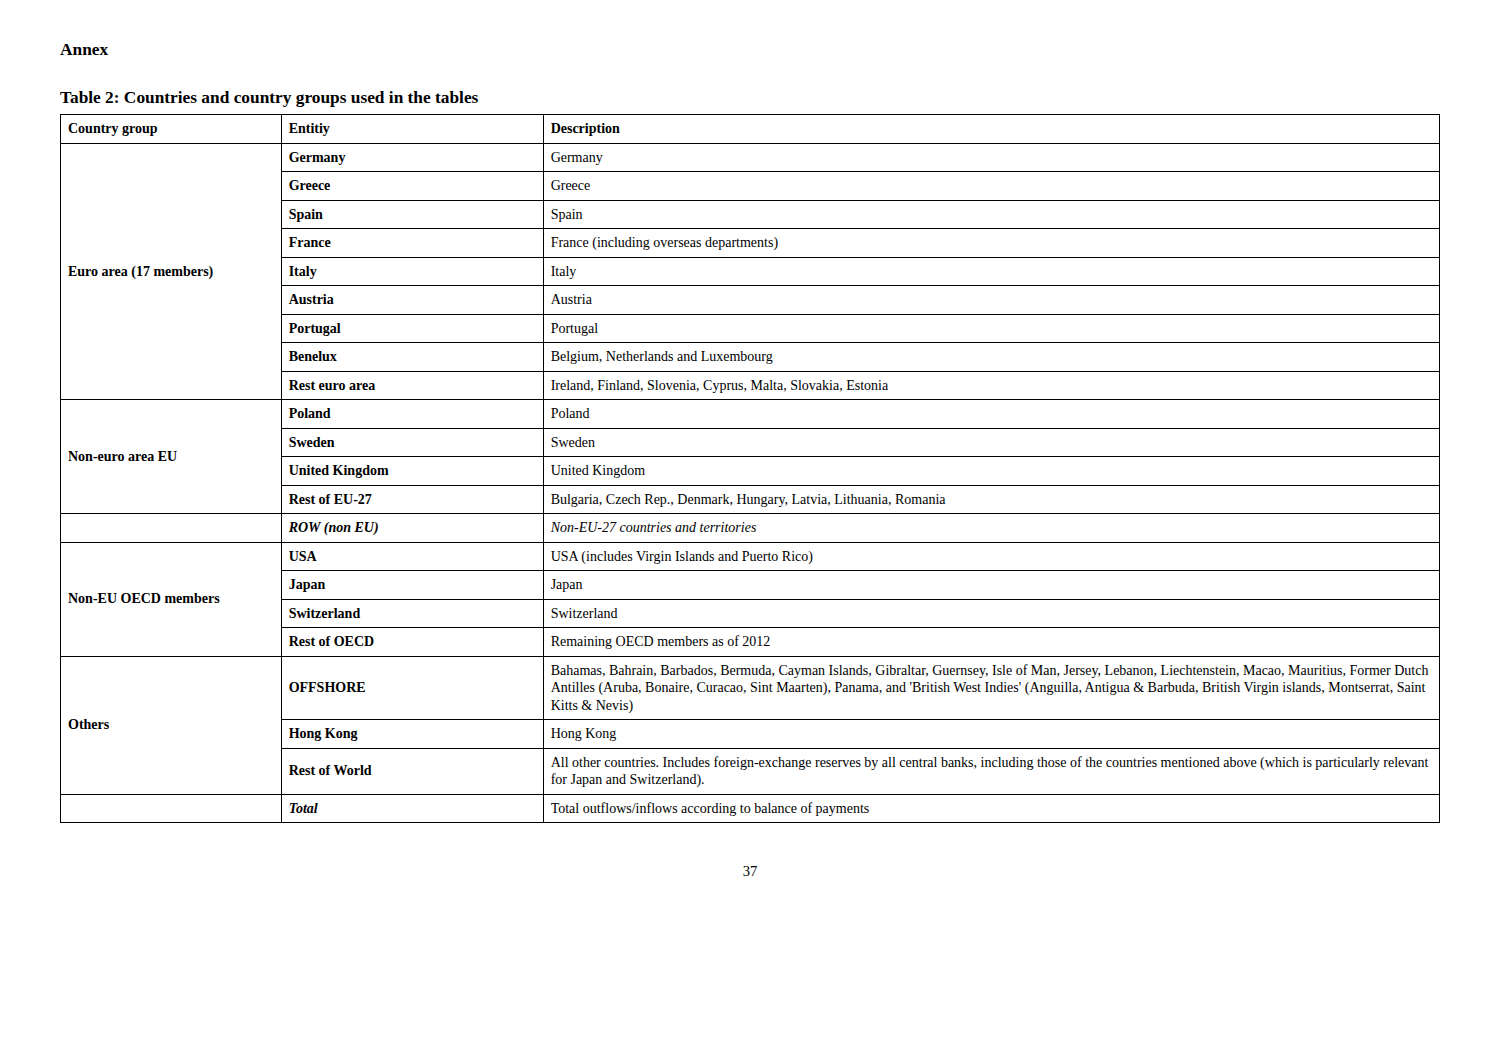Annex
Table 2: Countries and country groups used in the tables
| Country group | Entitiy | Description |
| --- | --- | --- |
| Euro area (17 members) | Germany | Germany |
| Greece | Greece |
| Spain | Spain |
| France | France (including overseas departments) |
| Italy | Italy |
| Austria | Austria |
| Portugal | Portugal |
| Benelux | Belgium, Netherlands and Luxembourg |
| Rest euro area | Ireland, Finland, Slovenia, Cyprus, Malta, Slovakia, Estonia |
| Non-euro area EU | Poland | Poland |
| Sweden | Sweden |
| United Kingdom | United Kingdom |
| Rest of EU-27 | Bulgaria, Czech Rep., Denmark, Hungary, Latvia, Lithuania, Romania |
| | ROW (non EU) | Non-EU-27 countries and territories |
| Non-EU OECD members | USA | USA (includes Virgin Islands and Puerto Rico) |
| Japan | Japan |
| Switzerland | Switzerland |
| Rest of OECD | Remaining OECD members as of 2012 |
| Others | OFFSHORE | Bahamas, Bahrain, Barbados, Bermuda, Cayman Islands, Gibraltar, Guernsey, Isle of Man, Jersey, Lebanon, Liechtenstein, Macao, Mauritius, Former Dutch Antilles (Aruba, Bonaire, Curacao, Sint Maarten), Panama, and 'British West Indies' (Anguilla, Antigua & Barbuda, British Virgin islands, Montserrat, Saint Kitts & Nevis) |
| Hong Kong | Hong Kong |
| Rest of World | All other countries. Includes foreign-exchange reserves by all central banks, including those of the countries mentioned above (which is particularly relevant for Japan and Switzerland). |
| | Total | Total outflows/inflows according to balance of payments |
37